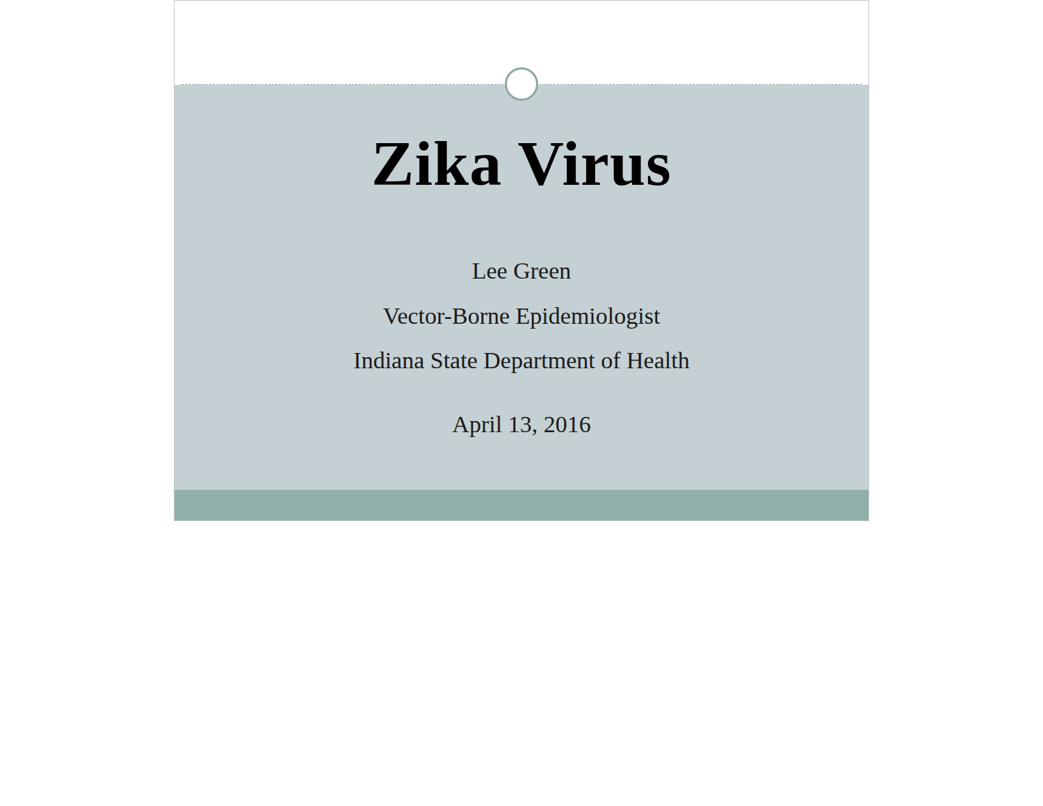Zika Virus
Lee Green
Vector-Borne Epidemiologist
Indiana State Department of Health
April 13, 2016